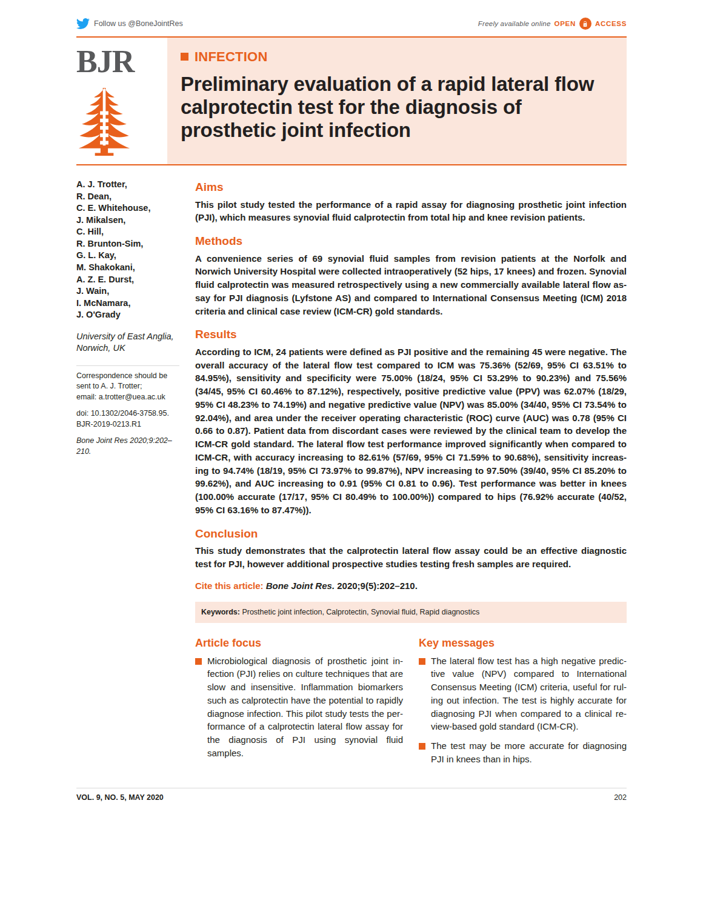Follow us @BoneJointRes
Freely available online OPEN ACCESS
BJR
INFECTION
Preliminary evaluation of a rapid lateral flow calprotectin test for the diagnosis of prosthetic joint infection
A. J. Trotter,
R. Dean,
C. E. Whitehouse,
J. Mikalsen,
C. Hill,
R. Brunton-Sim,
G. L. Kay,
M. Shakokani,
A. Z. E. Durst,
J. Wain,
I. McNamara,
J. O'Grady
University of East Anglia, Norwich, UK
Correspondence should be sent to A. J. Trotter;
email: a.trotter@uea.ac.uk
doi: 10.1302/2046-3758.95.
BJR-2019-0213.R1
Bone Joint Res 2020;9:202–210.
Aims
This pilot study tested the performance of a rapid assay for diagnosing prosthetic joint infection (PJI), which measures synovial fluid calprotectin from total hip and knee revision patients.
Methods
A convenience series of 69 synovial fluid samples from revision patients at the Norfolk and Norwich University Hospital were collected intraoperatively (52 hips, 17 knees) and frozen. Synovial fluid calprotectin was measured retrospectively using a new commercially available lateral flow assay for PJI diagnosis (Lyfstone AS) and compared to International Consensus Meeting (ICM) 2018 criteria and clinical case review (ICM-CR) gold standards.
Results
According to ICM, 24 patients were defined as PJI positive and the remaining 45 were negative. The overall accuracy of the lateral flow test compared to ICM was 75.36% (52/69, 95% CI 63.51% to 84.95%), sensitivity and specificity were 75.00% (18/24, 95% CI 53.29% to 90.23%) and 75.56% (34/45, 95% CI 60.46% to 87.12%), respectively, positive predictive value (PPV) was 62.07% (18/29, 95% CI 48.23% to 74.19%) and negative predictive value (NPV) was 85.00% (34/40, 95% CI 73.54% to 92.04%), and area under the receiver operating characteristic (ROC) curve (AUC) was 0.78 (95% CI 0.66 to 0.87). Patient data from discordant cases were reviewed by the clinical team to develop the ICM-CR gold standard. The lateral flow test performance improved significantly when compared to ICM-CR, with accuracy increasing to 82.61% (57/69, 95% CI 71.59% to 90.68%), sensitivity increasing to 94.74% (18/19, 95% CI 73.97% to 99.87%), NPV increasing to 97.50% (39/40, 95% CI 85.20% to 99.62%), and AUC increasing to 0.91 (95% CI 0.81 to 0.96). Test performance was better in knees (100.00% accurate (17/17, 95% CI 80.49% to 100.00%)) compared to hips (76.92% accurate (40/52, 95% CI 63.16% to 87.47%)).
Conclusion
This study demonstrates that the calprotectin lateral flow assay could be an effective diagnostic test for PJI, however additional prospective studies testing fresh samples are required.
Cite this article: Bone Joint Res. 2020;9(5):202–210.
Keywords: Prosthetic joint infection, Calprotectin, Synovial fluid, Rapid diagnostics
Article focus
Microbiological diagnosis of prosthetic joint infection (PJI) relies on culture techniques that are slow and insensitive. Inflammation biomarkers such as calprotectin have the potential to rapidly diagnose infection. This pilot study tests the performance of a calprotectin lateral flow assay for the diagnosis of PJI using synovial fluid samples.
Key messages
The lateral flow test has a high negative predictive value (NPV) compared to International Consensus Meeting (ICM) criteria, useful for ruling out infection. The test is highly accurate for diagnosing PJI when compared to a clinical review-based gold standard (ICM-CR).
The test may be more accurate for diagnosing PJI in knees than in hips.
VOL. 9, NO. 5, MAY 2020
202